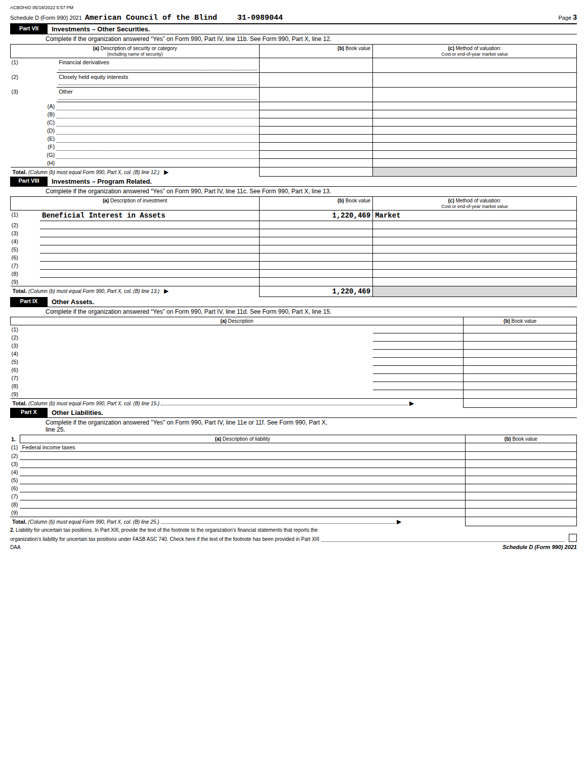ACBOHIO 05/18/2022 5:57 PM
Schedule D (Form 990) 2021American Council of the Blind 31-0989044
Page 3
Part VII
Investments – Other Securities.
Complete if the organization answered “Yes” on Form 990, Part IV, line 11b. See Form 990, Part X, line 12.
| (a) Description of security or category (including name of security) | (b) Book value | (c) Method of valuation: Cost or end-of-year market value |
| --- | --- | --- |
| (1) | Financial derivatives | | |
| (2) | Closely held equity interests | | |
| (3) | Other | | |
| (A) | | | |
| (B) | | | |
| (C) | | | |
| (D) | | | |
| (E) | | | |
| (F) | | | |
| (G) | | | |
| (H) | | | |
| Total. (Column (b) must equal Form 990, Part X, col. (B) line 12.) ▶ | | |
Part VIII
Investments – Program Related.
Complete if the organization answered “Yes” on Form 990, Part IV, line 11c. See Form 990, Part X, line 13.
| (a) Description of investment | (b) Book value | (c) Method of valuation: Cost or end-of-year market value |
| --- | --- | --- |
| (1) | Beneficial Interest in Assets | 1,220,469 | Market |
| (2) | | | |
| (3) | | | |
| (4) | | | |
| (5) | | | |
| (6) | | | |
| (7) | | | |
| (8) | | | |
| (9) | | | |
| Total. (Column (b) must equal Form 990, Part X, col. (B) line 13.) ▶ | 1,220,469 | |
Part IX
Other Assets.
Complete if the organization answered “Yes” on Form 990, Part IV, line 11d. See Form 990, Part X, line 15.
| (a) Description | (b) Book value |
| --- | --- |
| (1) | | |
| (2) | | |
| (3) | | |
| (4) | | |
| (5) | | |
| (6) | | |
| (7) | | |
| (8) | | |
| (9) | | |
| Total. (Column (b) must equal Form 990, Part X, col. (B) line 15.) ▶ | |
Part X
Other Liabilities.
Complete if the organization answered "Yes" on Form 990, Part IV, line 11e or 11f. See Form 990, Part X,
line 25.
| 1. | (a) Description of liability | (b) Book value |
| (1) | Federal income taxes | |
| (2) | | |
| (3) | | |
| (4) | | |
| (5) | | |
| (6) | | |
| (7) | | |
| (8) | | |
| (9) | | |
| Total. (Column (b) must equal Form 990, Part X, col. (B) line 25.) ▶ | |
2. Liability for uncertain tax positions. In Part XIII, provide the text of the footnote to the organization's financial statements that reports the
organization's liability for uncertain tax positions under FASB ASC 740. Check here if the text of the footnote has been provided in Part XIII
DAA
Schedule D (Form 990) 2021